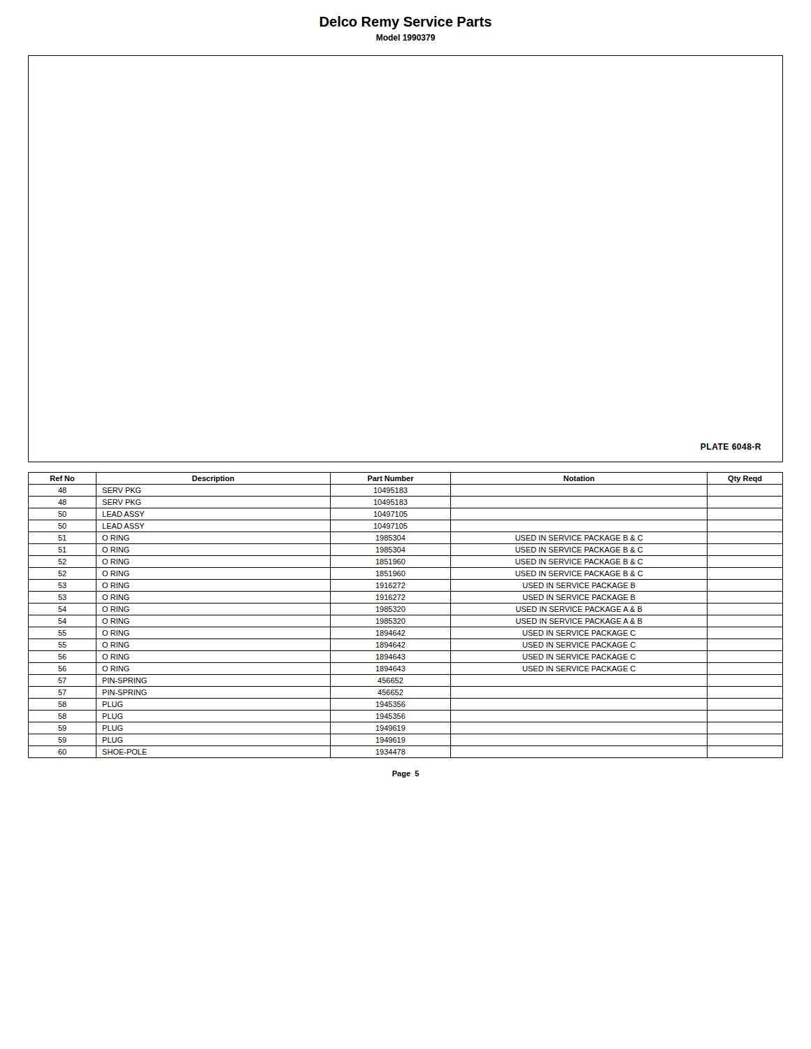Delco Remy Service Parts
Model 1990379
PLATE 6048-R
| Ref No | Description | Part Number | Notation | Qty Reqd |
| --- | --- | --- | --- | --- |
| 48 | SERV PKG | 10495183 | | |
| 48 | SERV PKG | 10495183 | | |
| 50 | LEAD ASSY | 10497105 | | |
| 50 | LEAD ASSY | 10497105 | | |
| 51 | O RING | 1985304 | USED IN SERVICE PACKAGE B & C | |
| 51 | O RING | 1985304 | USED IN SERVICE PACKAGE B & C | |
| 52 | O RING | 1851960 | USED IN SERVICE PACKAGE B & C | |
| 52 | O RING | 1851960 | USED IN SERVICE PACKAGE B & C | |
| 53 | O RING | 1916272 | USED IN SERVICE PACKAGE B | |
| 53 | O RING | 1916272 | USED IN SERVICE PACKAGE B | |
| 54 | O RING | 1985320 | USED IN SERVICE PACKAGE A & B | |
| 54 | O RING | 1985320 | USED IN SERVICE PACKAGE A & B | |
| 55 | O RING | 1894642 | USED IN SERVICE PACKAGE C | |
| 55 | O RING | 1894642 | USED IN SERVICE PACKAGE C | |
| 56 | O RING | 1894643 | USED IN SERVICE PACKAGE C | |
| 56 | O RING | 1894643 | USED IN SERVICE PACKAGE C | |
| 57 | PIN-SPRING | 456652 | | |
| 57 | PIN-SPRING | 456652 | | |
| 58 | PLUG | 1945356 | | |
| 58 | PLUG | 1945356 | | |
| 59 | PLUG | 1949619 | | |
| 59 | PLUG | 1949619 | | |
| 60 | SHOE-POLE | 1934478 | | |
Page 5